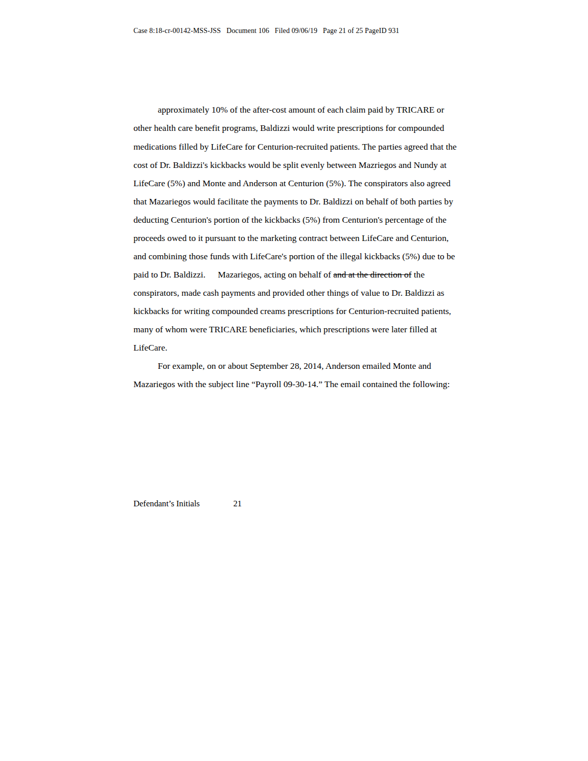Case 8:18-cr-00142-MSS-JSS Document 106 Filed 09/06/19 Page 21 of 25 PageID 931
approximately 10% of the after-cost amount of each claim paid by TRICARE or other health care benefit programs, Baldizzi would write prescriptions for compounded medications filled by LifeCare for Centurion-recruited patients. The parties agreed that the cost of Dr. Baldizzi's kickbacks would be split evenly between Mazriegos and Nundy at LifeCare (5%) and Monte and Anderson at Centurion (5%). The conspirators also agreed that Mazariegos would facilitate the payments to Dr. Baldizzi on behalf of both parties by deducting Centurion's portion of the kickbacks (5%) from Centurion's percentage of the proceeds owed to it pursuant to the marketing contract between LifeCare and Centurion, and combining those funds with LifeCare's portion of the illegal kickbacks (5%) due to be paid to Dr. Baldizzi. Mazariegos, acting on behalf of and at the direction of the conspirators, made cash payments and provided other things of value to Dr. Baldizzi as kickbacks for writing compounded creams prescriptions for Centurion-recruited patients, many of whom were TRICARE beneficiaries, which prescriptions were later filled at LifeCare.
For example, on or about September 28, 2014, Anderson emailed Monte and Mazariegos with the subject line “Payroll 09-30-14.” The email contained the following:
Defendant’s Initials 21